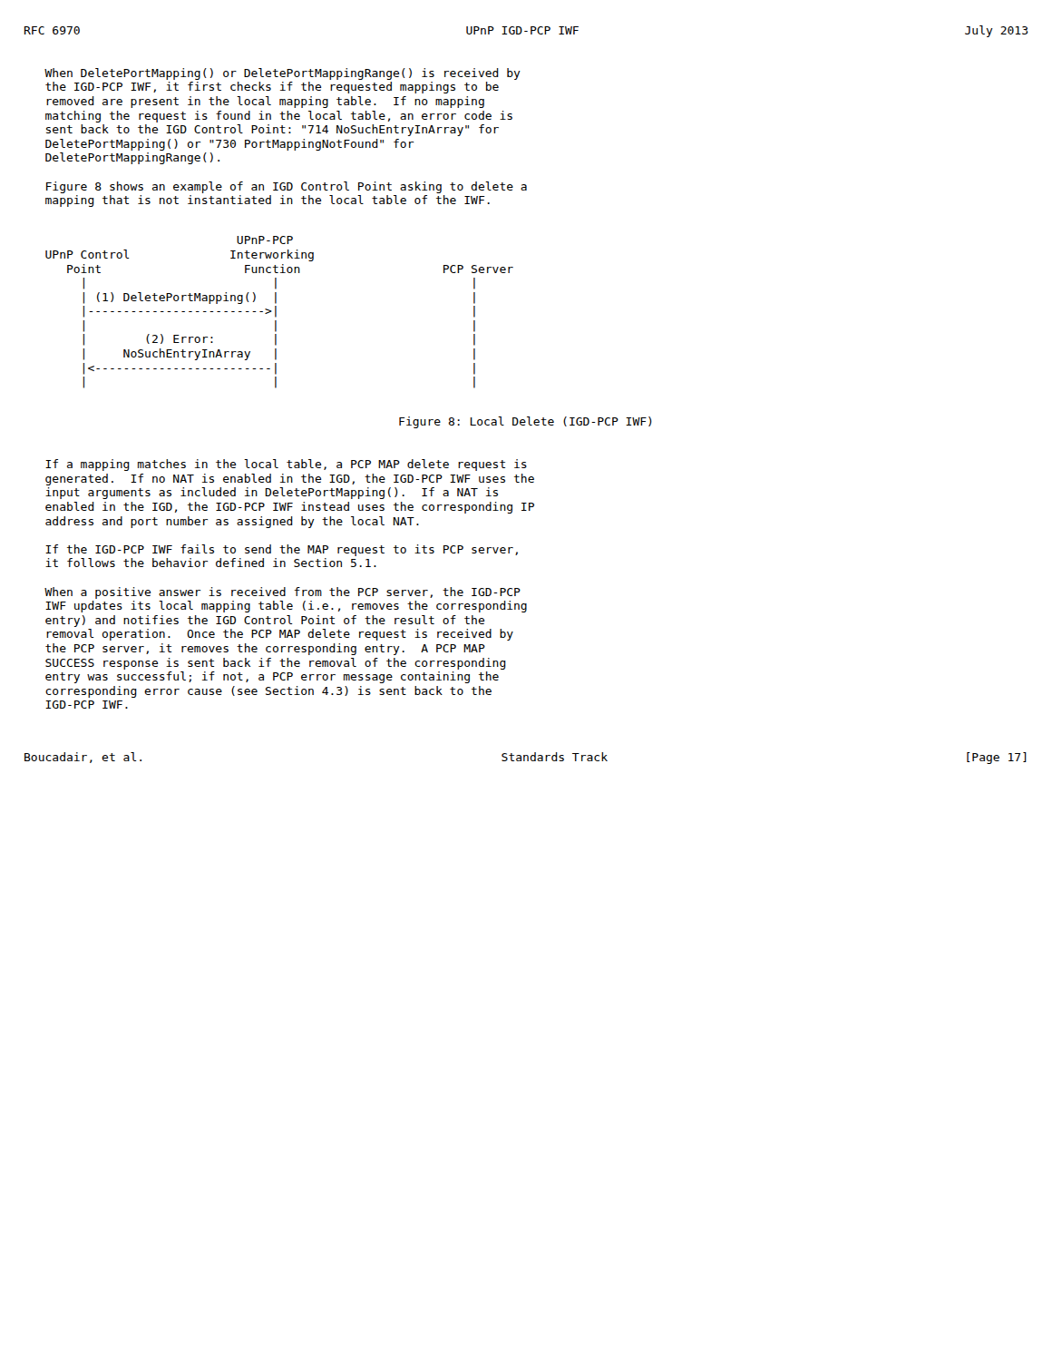RFC 6970 UPnP IGD-PCP IWF July 2013
When DeletePortMapping() or DeletePortMappingRange() is received by the IGD-PCP IWF, it first checks if the requested mappings to be removed are present in the local mapping table. If no mapping matching the request is found in the local table, an error code is sent back to the IGD Control Point: "714 NoSuchEntryInArray" for DeletePortMapping() or "730 PortMappingNotFound" for DeletePortMappingRange(). Figure 8 shows an example of an IGD Control Point asking to delete a mapping that is not instantiated in the local table of the IWF.
UPnP-PCP UPnP Control Interworking Point Function PCP Server | | | | (1) DeletePortMapping() | | |------------------------->| | | | | | (2) Error: | | | NoSuchEntryInArray | | |<-------------------------| | | | |
Figure 8: Local Delete (IGD-PCP IWF)
If a mapping matches in the local table, a PCP MAP delete request is generated. If no NAT is enabled in the IGD, the IGD-PCP IWF uses the input arguments as included in DeletePortMapping(). If a NAT is enabled in the IGD, the IGD-PCP IWF instead uses the corresponding IP address and port number as assigned by the local NAT. If the IGD-PCP IWF fails to send the MAP request to its PCP server, it follows the behavior defined in Section 5.1. When a positive answer is received from the PCP server, the IGD-PCP IWF updates its local mapping table (i.e., removes the corresponding entry) and notifies the IGD Control Point of the result of the removal operation. Once the PCP MAP delete request is received by the PCP server, it removes the corresponding entry. A PCP MAP SUCCESS response is sent back if the removal of the corresponding entry was successful; if not, a PCP error message containing the corresponding error cause (see Section 4.3) is sent back to the IGD-PCP IWF.
Boucadair, et al. Standards Track[Page 17]